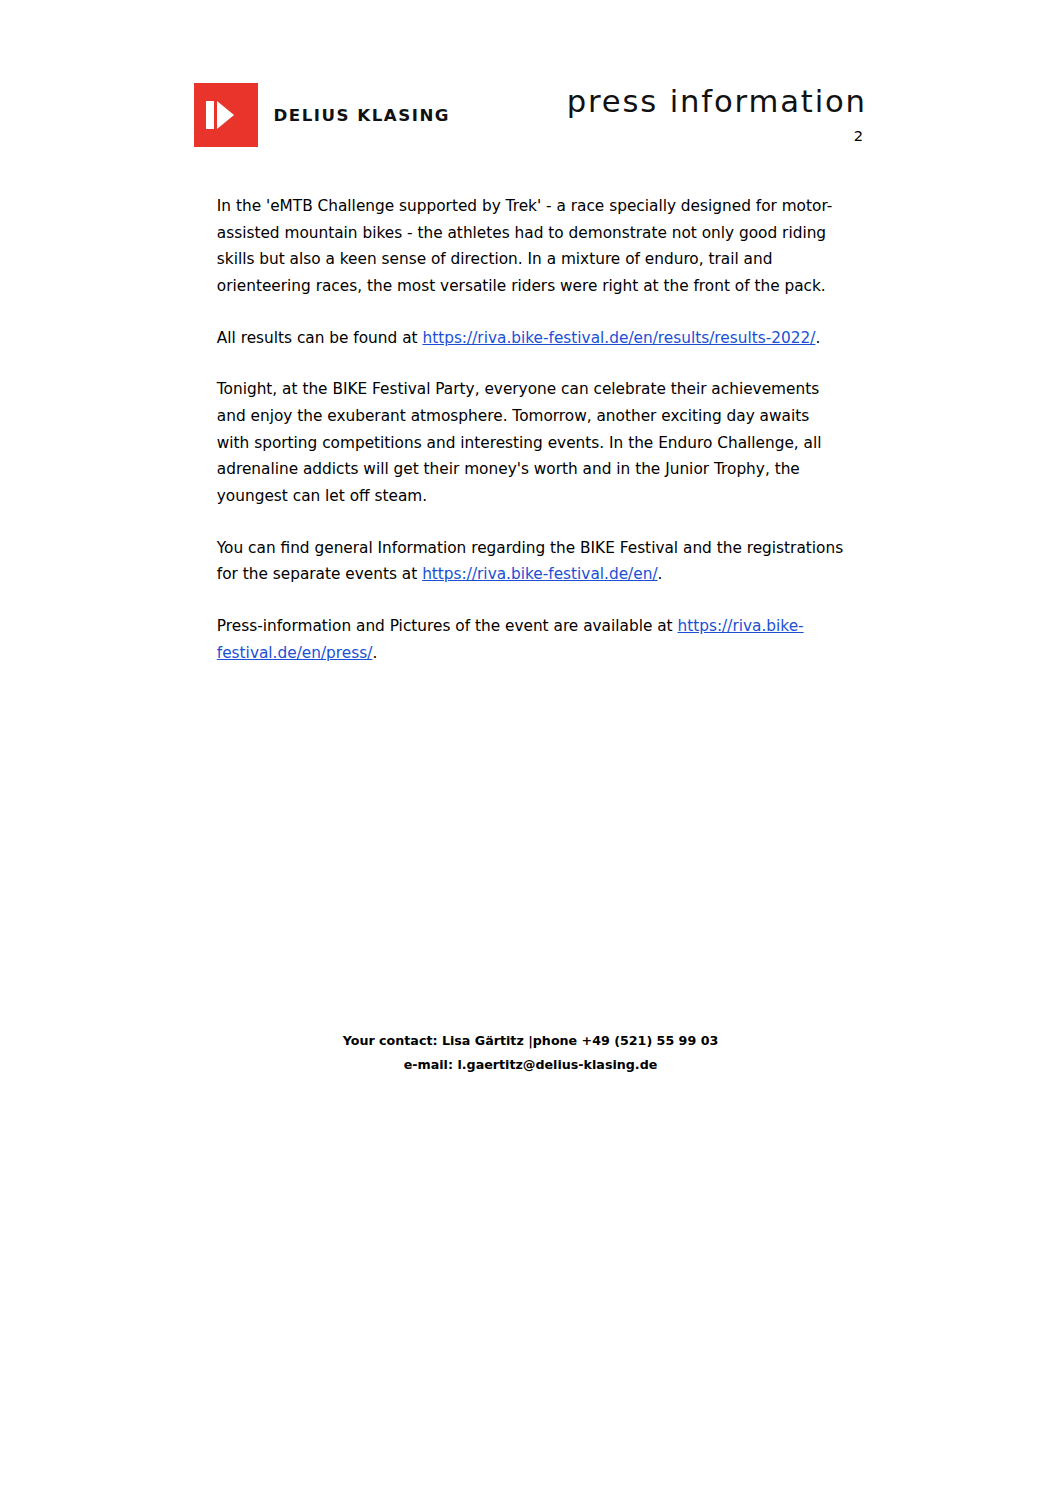DELIUS KLASING
press information
2
In the 'eMTB Challenge supported by Trek' - a race specially designed for motor-assisted mountain bikes - the athletes had to demonstrate not only good riding skills but also a keen sense of direction. In a mixture of enduro, trail and orienteering races, the most versatile riders were right at the front of the pack.
All results can be found at https://riva.bike-festival.de/en/results/results-2022/.
Tonight, at the BIKE Festival Party, everyone can celebrate their achievements and enjoy the exuberant atmosphere. Tomorrow, another exciting day awaits with sporting competitions and interesting events. In the Enduro Challenge, all adrenaline addicts will get their money's worth and in the Junior Trophy, the youngest can let off steam.
You can find general Information regarding the BIKE Festival and the registrations for the separate events at https://riva.bike-festival.de/en/.
Press-information and Pictures of the event are available at https://riva.bike-festival.de/en/press/.
Your contact: Lisa Gärtitz |phone +49 (521) 55 99 03
e-mail: l.gaertitz@delius-klasing.de